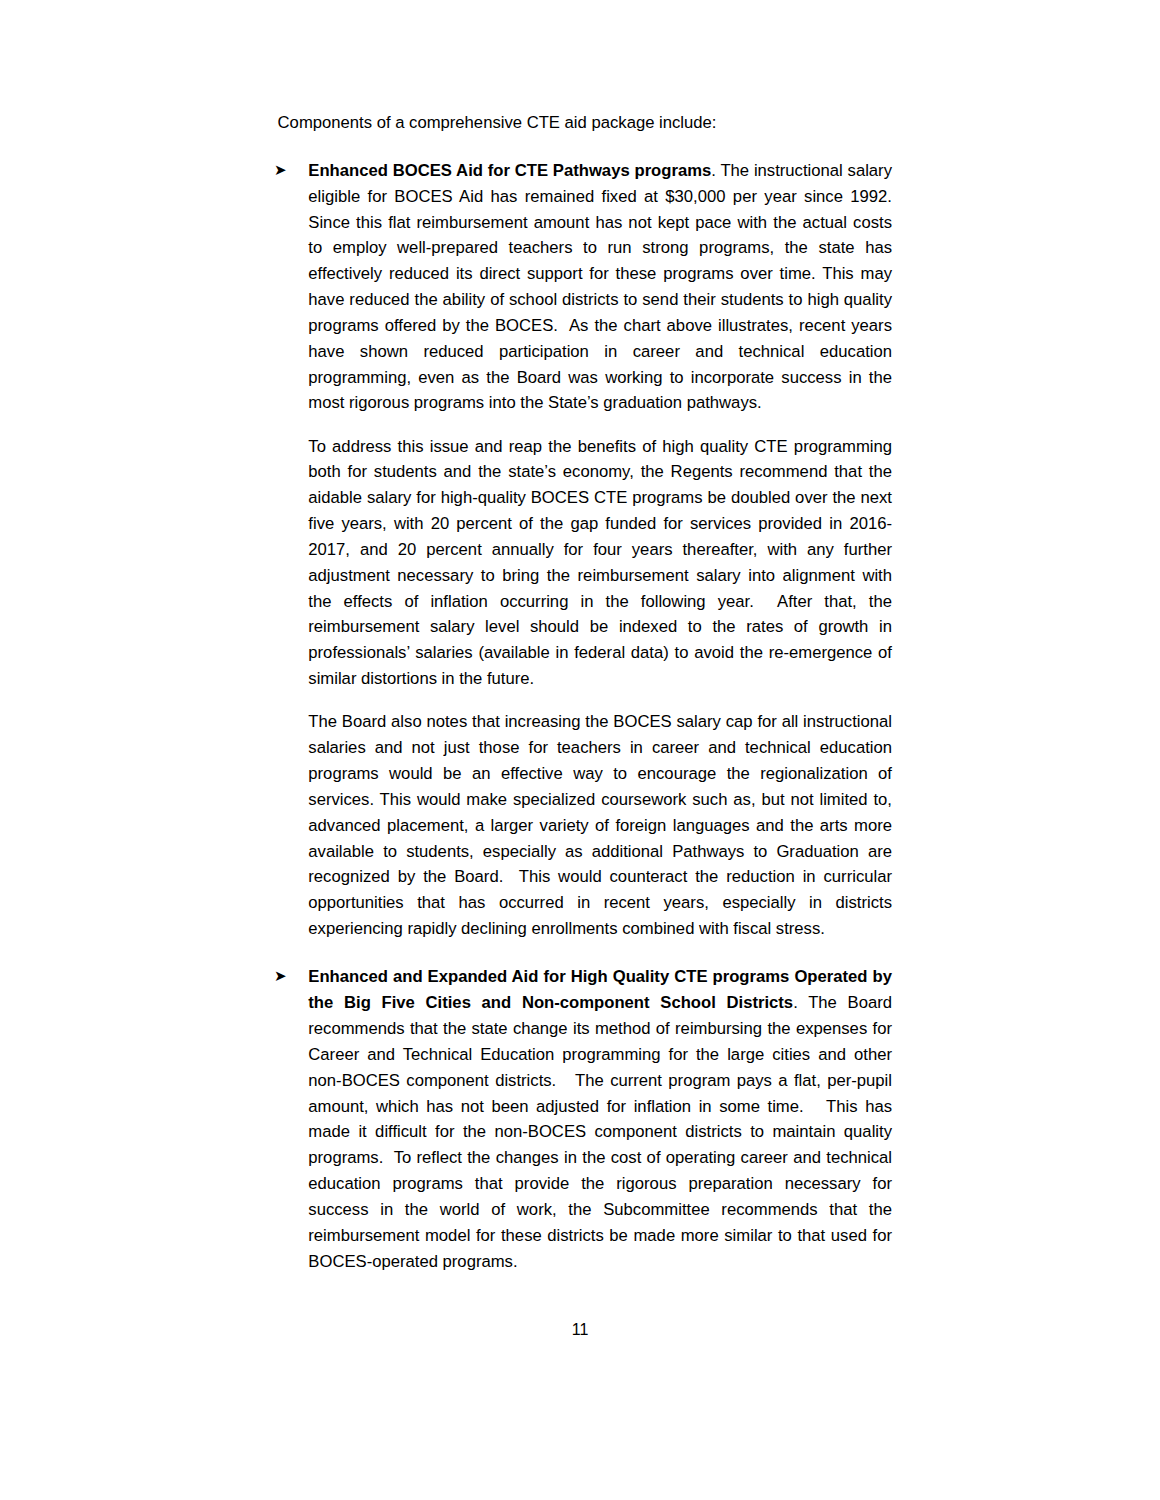Components of a comprehensive CTE aid package include:
Enhanced BOCES Aid for CTE Pathways programs. The instructional salary eligible for BOCES Aid has remained fixed at $30,000 per year since 1992. Since this flat reimbursement amount has not kept pace with the actual costs to employ well-prepared teachers to run strong programs, the state has effectively reduced its direct support for these programs over time. This may have reduced the ability of school districts to send their students to high quality programs offered by the BOCES. As the chart above illustrates, recent years have shown reduced participation in career and technical education programming, even as the Board was working to incorporate success in the most rigorous programs into the State’s graduation pathways.
To address this issue and reap the benefits of high quality CTE programming both for students and the state’s economy, the Regents recommend that the aidable salary for high-quality BOCES CTE programs be doubled over the next five years, with 20 percent of the gap funded for services provided in 2016-2017, and 20 percent annually for four years thereafter, with any further adjustment necessary to bring the reimbursement salary into alignment with the effects of inflation occurring in the following year. After that, the reimbursement salary level should be indexed to the rates of growth in professionals’ salaries (available in federal data) to avoid the re-emergence of similar distortions in the future.
The Board also notes that increasing the BOCES salary cap for all instructional salaries and not just those for teachers in career and technical education programs would be an effective way to encourage the regionalization of services. This would make specialized coursework such as, but not limited to, advanced placement, a larger variety of foreign languages and the arts more available to students, especially as additional Pathways to Graduation are recognized by the Board. This would counteract the reduction in curricular opportunities that has occurred in recent years, especially in districts experiencing rapidly declining enrollments combined with fiscal stress.
Enhanced and Expanded Aid for High Quality CTE programs Operated by the Big Five Cities and Non-component School Districts. The Board recommends that the state change its method of reimbursing the expenses for Career and Technical Education programming for the large cities and other non-BOCES component districts. The current program pays a flat, per-pupil amount, which has not been adjusted for inflation in some time. This has made it difficult for the non-BOCES component districts to maintain quality programs. To reflect the changes in the cost of operating career and technical education programs that provide the rigorous preparation necessary for success in the world of work, the Subcommittee recommends that the reimbursement model for these districts be made more similar to that used for BOCES-operated programs.
11